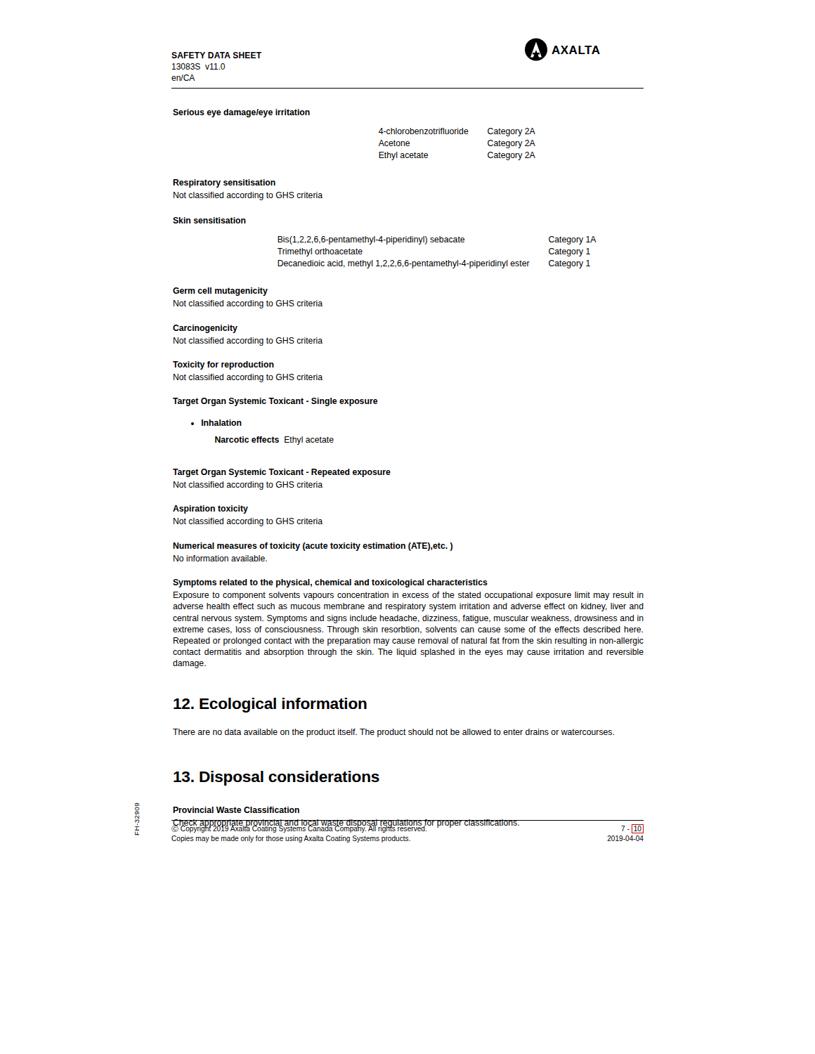SAFETY DATA SHEET
13083S v11.0
en/CA
AXALTA
Serious eye damage/eye irritation
| 4-chlorobenzotrifluoride | Category 2A |
| Acetone | Category 2A |
| Ethyl acetate | Category 2A |
Respiratory sensitisation
Not classified according to GHS criteria
Skin sensitisation
| Bis(1,2,2,6,6-pentamethyl-4-piperidinyl) sebacate | Category 1A |
| Trimethyl orthoacetate | Category 1 |
| Decanedioic acid, methyl 1,2,2,6,6-pentamethyl-4-piperidinyl ester | Category 1 |
Germ cell mutagenicity
Not classified according to GHS criteria
Carcinogenicity
Not classified according to GHS criteria
Toxicity for reproduction
Not classified according to GHS criteria
Target Organ Systemic Toxicant - Single exposure
Inhalation
Narcotic effects Ethyl acetate
Target Organ Systemic Toxicant - Repeated exposure
Not classified according to GHS criteria
Aspiration toxicity
Not classified according to GHS criteria
Numerical measures of toxicity (acute toxicity estimation (ATE),etc. )
No information available.
Symptoms related to the physical, chemical and toxicological characteristics
Exposure to component solvents vapours concentration in excess of the stated occupational exposure limit may result in adverse health effect such as mucous membrane and respiratory system irritation and adverse effect on kidney, liver and central nervous system. Symptoms and signs include headache, dizziness, fatigue, muscular weakness, drowsiness and in extreme cases, loss of consciousness. Through skin resorbtion, solvents can cause some of the effects described here. Repeated or prolonged contact with the preparation may cause removal of natural fat from the skin resulting in non-allergic contact dermatitis and absorption through the skin. The liquid splashed in the eyes may cause irritation and reversible damage.
12. Ecological information
There are no data available on the product itself. The product should not be allowed to enter drains or watercourses.
13. Disposal considerations
Provincial Waste Classification
Check appropriate provincial and local waste disposal regulations for proper classifications.
FH-32909
Ⓒ Copyright 2019 Axalta Coating Systems Canada Company. All rights reserved.
Copies may be made only for those using Axalta Coating Systems products.
7 - 10
2019-04-04